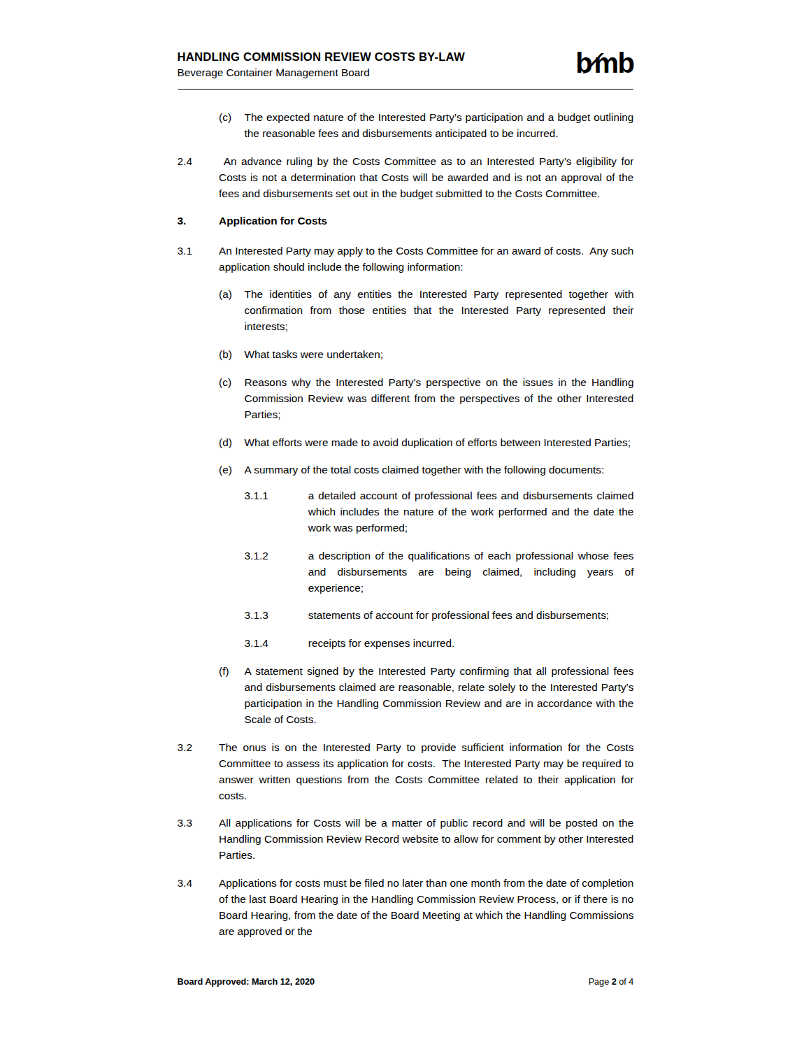HANDLING COMMISSION REVIEW COSTS BY-LAW
Beverage Container Management Board
b∕mb
(c)
The expected nature of the Interested Party’s participation and a budget outlining the reasonable fees and disbursements anticipated to be incurred.
2.4
An advance ruling by the Costs Committee as to an Interested Party’s eligibility for Costs is not a determination that Costs will be awarded and is not an approval of the fees and disbursements set out in the budget submitted to the Costs Committee.
3.
Application for Costs
3.1
An Interested Party may apply to the Costs Committee for an award of costs. Any such application should include the following information:
(a)
The identities of any entities the Interested Party represented together with confirmation from those entities that the Interested Party represented their interests;
(b)
What tasks were undertaken;
(c)
Reasons why the Interested Party’s perspective on the issues in the Handling Commission Review was different from the perspectives of the other Interested Parties;
(d)
What efforts were made to avoid duplication of efforts between Interested Parties;
(e)
A summary of the total costs claimed together with the following documents:
3.1.1
a detailed account of professional fees and disbursements claimed which includes the nature of the work performed and the date the work was performed;
3.1.2
a description of the qualifications of each professional whose fees and disbursements are being claimed, including years of experience;
3.1.3
statements of account for professional fees and disbursements;
3.1.4
receipts for expenses incurred.
(f)
A statement signed by the Interested Party confirming that all professional fees and disbursements claimed are reasonable, relate solely to the Interested Party’s participation in the Handling Commission Review and are in accordance with the Scale of Costs.
3.2
The onus is on the Interested Party to provide sufficient information for the Costs Committee to assess its application for costs. The Interested Party may be required to answer written questions from the Costs Committee related to their application for costs.
3.3
All applications for Costs will be a matter of public record and will be posted on the Handling Commission Review Record website to allow for comment by other Interested Parties.
3.4
Applications for costs must be filed no later than one month from the date of completion of the last Board Hearing in the Handling Commission Review Process, or if there is no Board Hearing, from the date of the Board Meeting at which the Handling Commissions are approved or the
Board Approved: March 12, 2020
Page 2 of 4